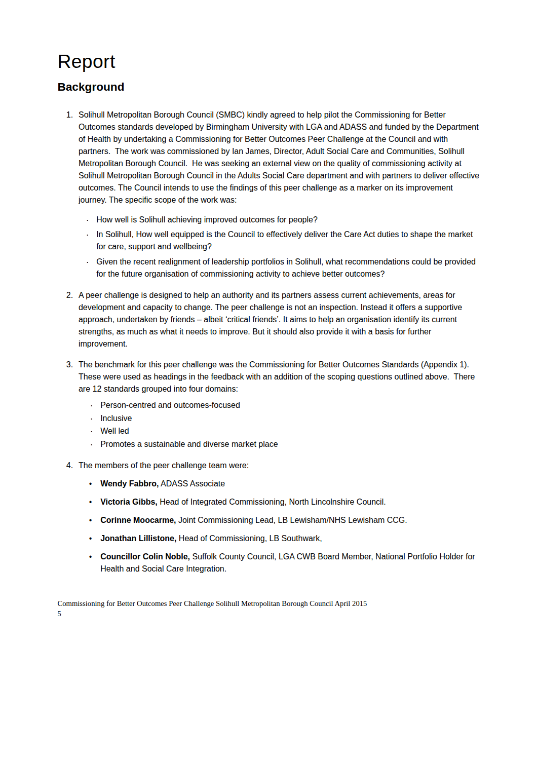Report
Background
Solihull Metropolitan Borough Council (SMBC) kindly agreed to help pilot the Commissioning for Better Outcomes standards developed by Birmingham University with LGA and ADASS and funded by the Department of Health by undertaking a Commissioning for Better Outcomes Peer Challenge at the Council and with partners. The work was commissioned by Ian James, Director, Adult Social Care and Communities, Solihull Metropolitan Borough Council. He was seeking an external view on the quality of commissioning activity at Solihull Metropolitan Borough Council in the Adults Social Care department and with partners to deliver effective outcomes. The Council intends to use the findings of this peer challenge as a marker on its improvement journey. The specific scope of the work was:
How well is Solihull achieving improved outcomes for people?
In Solihull, How well equipped is the Council to effectively deliver the Care Act duties to shape the market for care, support and wellbeing?
Given the recent realignment of leadership portfolios in Solihull, what recommendations could be provided for the future organisation of commissioning activity to achieve better outcomes?
A peer challenge is designed to help an authority and its partners assess current achievements, areas for development and capacity to change. The peer challenge is not an inspection. Instead it offers a supportive approach, undertaken by friends – albeit ‘critical friends’. It aims to help an organisation identify its current strengths, as much as what it needs to improve. But it should also provide it with a basis for further improvement.
The benchmark for this peer challenge was the Commissioning for Better Outcomes Standards (Appendix 1). These were used as headings in the feedback with an addition of the scoping questions outlined above. There are 12 standards grouped into four domains:
Person-centred and outcomes-focused
Inclusive
Well led
Promotes a sustainable and diverse market place
The members of the peer challenge team were:
Wendy Fabbro, ADASS Associate
Victoria Gibbs, Head of Integrated Commissioning, North Lincolnshire Council.
Corinne Moocarme, Joint Commissioning Lead, LB Lewisham/NHS Lewisham CCG.
Jonathan Lillistone, Head of Commissioning, LB Southwark,
Councillor Colin Noble, Suffolk County Council, LGA CWB Board Member, National Portfolio Holder for Health and Social Care Integration.
Commissioning for Better Outcomes Peer Challenge Solihull Metropolitan Borough Council April 2015 5